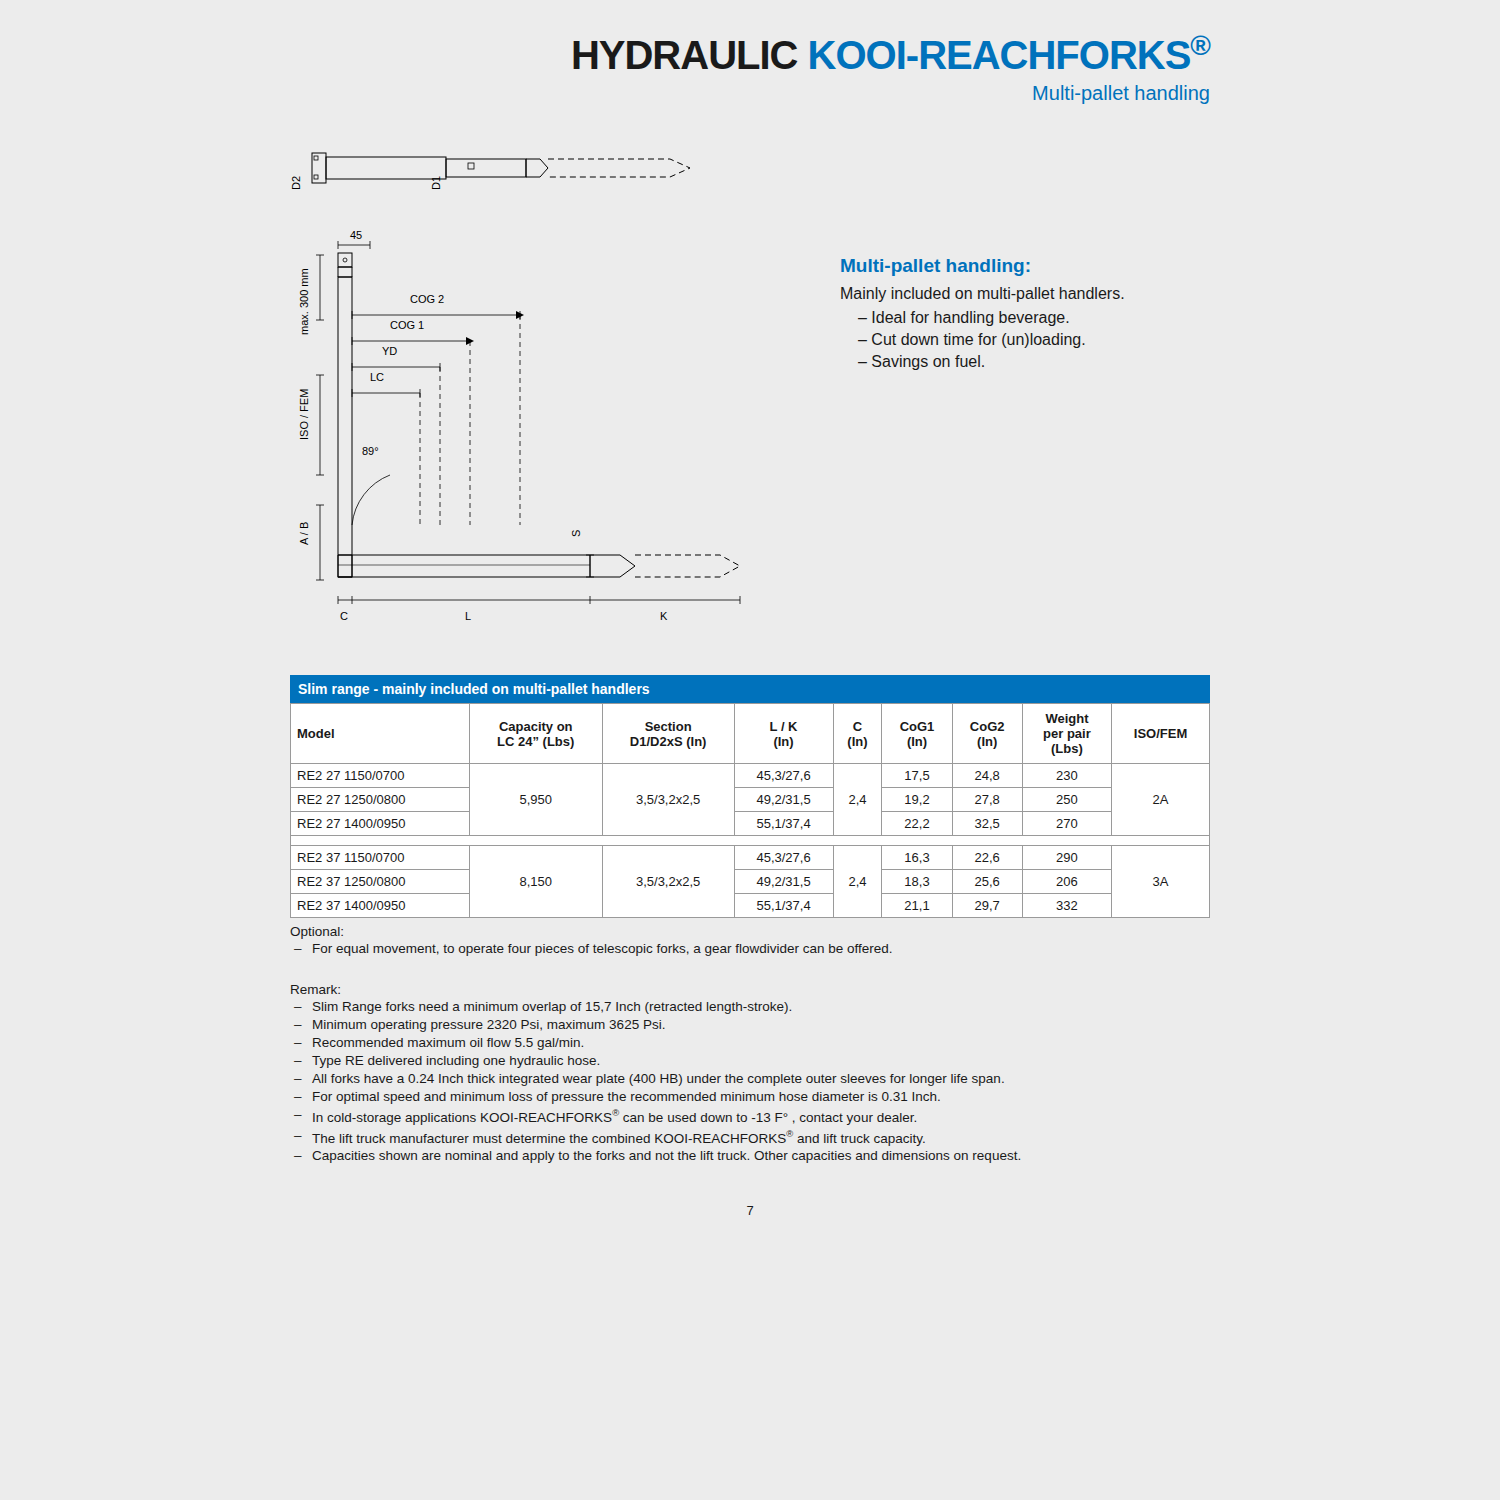HYDRAULIC KOOI-REACHFORKS®
Multi-pallet handling
D2 D1 45 max. 300 mm ISO / FEM A / B COG 2 COG 1 YD LC 89° S C L K
Multi-pallet handling:
Mainly included on multi-pallet handlers.
Ideal for handling beverage.
Cut down time for (un)loading.
Savings on fuel.
Slim range - mainly included on multi-pallet handlers
| Model | Capacity on LC 24” (Lbs) | Section D1/D2xS (In) | L / K (In) | C (In) | CoG1 (In) | CoG2 (In) | Weight per pair (Lbs) | ISO/FEM |
| --- | --- | --- | --- | --- | --- | --- | --- | --- |
| RE2 27 1150/0700 | 5,950 | 3,5/3,2x2,5 | 45,3/27,6 | 2,4 | 17,5 | 24,8 | 230 | 2A |
| RE2 27 1250/0800 | 49,2/31,5 | 19,2 | 27,8 | 250 |
| RE2 27 1400/0950 | 55,1/37,4 | 22,2 | 32,5 | 270 |
| RE2 37 1150/0700 | 8,150 | 3,5/3,2x2,5 | 45,3/27,6 | 2,4 | 16,3 | 22,6 | 290 | 3A |
| RE2 37 1250/0800 | 49,2/31,5 | 18,3 | 25,6 | 206 |
| RE2 37 1400/0950 | 55,1/37,4 | 21,1 | 29,7 | 332 |
Optional:
For equal movement, to operate four pieces of telescopic forks, a gear flowdivider can be offered.
Remark:
Slim Range forks need a minimum overlap of 15,7 Inch (retracted length-stroke).
Minimum operating pressure 2320 Psi, maximum 3625 Psi.
Recommended maximum oil flow 5.5 gal/min.
Type RE delivered including one hydraulic hose.
All forks have a 0.24 Inch thick integrated wear plate (400 HB) under the complete outer sleeves for longer life span.
For optimal speed and minimum loss of pressure the recommended minimum hose diameter is 0.31 Inch.
In cold-storage applications KOOI-REACHFORKS® can be used down to -13 F° , contact your dealer.
The lift truck manufacturer must determine the combined KOOI-REACHFORKS® and lift truck capacity.
Capacities shown are nominal and apply to the forks and not the lift truck. Other capacities and dimensions on request.
7